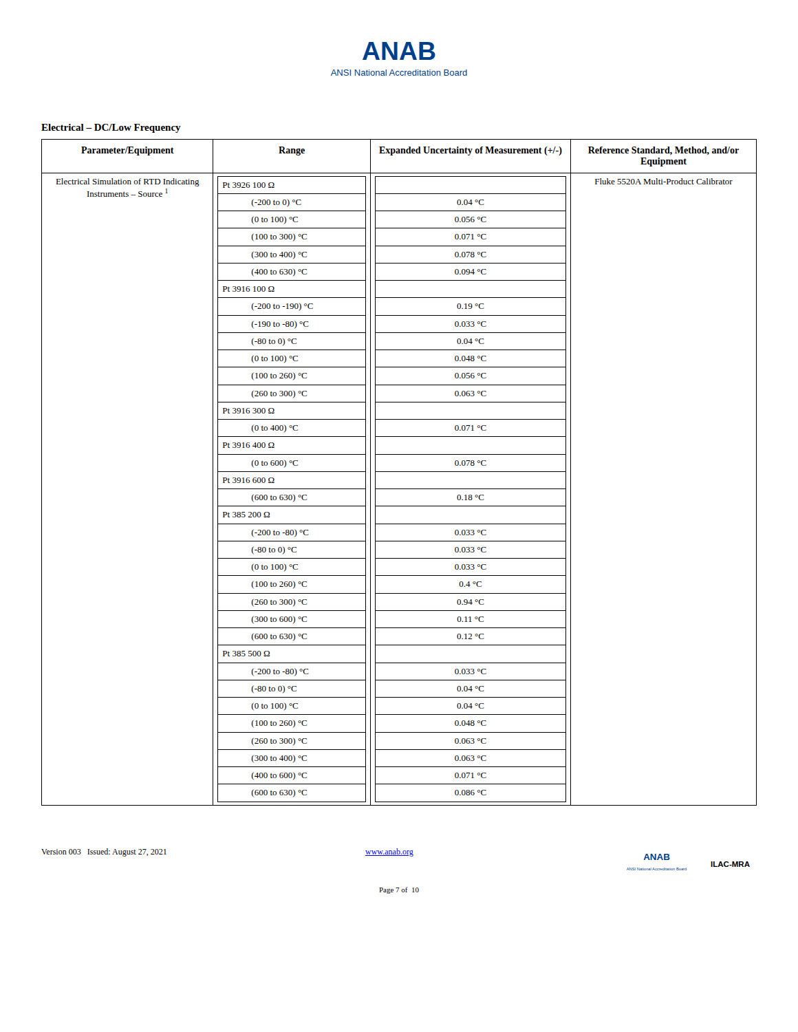Electrical – DC/Low Frequency
| Parameter/Equipment | Range | Expanded Uncertainty of Measurement (+/-) | Reference Standard, Method, and/or Equipment |
| --- | --- | --- | --- |
| Electrical Simulation of RTD Indicating Instruments – Source 1 | / Pt 3926 100 Ω / / (-200 to 0) °C / / (0 to 100) °C / / (100 to 300) °C / / (300 to 400) °C / / (400 to 630) °C / / Pt 3916 100 Ω / / (-200 to -190) °C / / (-190 to -80) °C / / (-80 to 0) °C / / (0 to 100) °C / / (100 to 260) °C / / (260 to 300) °C / / Pt 3916 300 Ω / / (0 to 400) °C / / Pt 3916 400 Ω / / (0 to 600) °C / / Pt 3916 600 Ω / / (600 to 630) °C / / Pt 385 200 Ω / / (-200 to -80) °C / / (-80 to 0) °C / / (0 to 100) °C / / (100 to 260) °C / / (260 to 300) °C / / (300 to 600) °C / / (600 to 630) °C / / Pt 385 500 Ω / / (-200 to -80) °C / / (-80 to 0) °C / / (0 to 100) °C / / (100 to 260) °C / / (260 to 300) °C / / (300 to 400) °C / / (400 to 600) °C / / (600 to 630) °C / | / 0.04 °C / / 0.056 °C / / 0.071 °C / / 0.078 °C / / 0.094 °C / / 0.19 °C / / 0.033 °C / / 0.04 °C / / 0.048 °C / / 0.056 °C / / 0.063 °C / / 0.071 °C / / 0.078 °C / / 0.18 °C / / 0.033 °C / / 0.033 °C / / 0.033 °C / / 0.4 °C / / 0.94 °C / / 0.11 °C / / 0.12 °C / / 0.033 °C / / 0.04 °C / / 0.04 °C / / 0.048 °C / / 0.063 °C / / 0.063 °C / / 0.071 °C / / 0.086 °C / | Fluke 5520A Multi-Product Calibrator |
Version 003 Issued: August 27, 2021
www.anab.org
Page 7 of 10